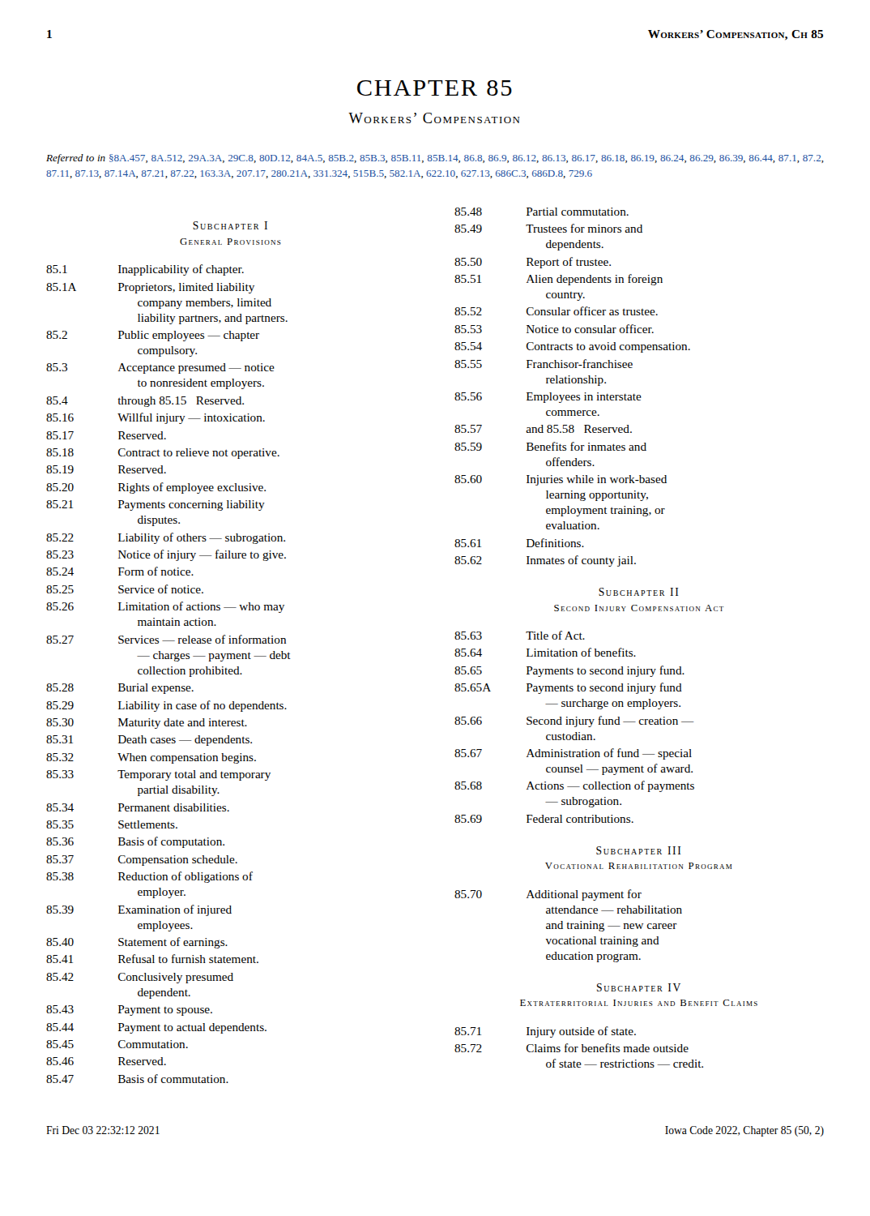1 Workers’ Compensation, Ch 85
CHAPTER 85
Workers’ Compensation
Referred to in §8A.457, 8A.512, 29A.3A, 29C.8, 80D.12, 84A.5, 85B.2, 85B.3, 85B.11, 85B.14, 86.8, 86.9, 86.12, 86.13, 86.17, 86.18, 86.19, 86.24, 86.29, 86.39, 86.44, 87.1, 87.2, 87.11, 87.13, 87.14A, 87.21, 87.22, 163.3A, 207.17, 280.21A, 331.324, 515B.5, 582.1A, 622.10, 627.13, 686C.3, 686D.8, 729.6
Subchapter I
General Provisions
| 85.1 | Inapplicability of chapter. |
| 85.1A | Proprietors, limited liability company members, limited liability partners, and partners. |
| 85.2 | Public employees — chapter compulsory. |
| 85.3 | Acceptance presumed — notice to nonresident employers. |
| 85.4 | through 85.15 Reserved. |
| 85.16 | Willful injury — intoxication. |
| 85.17 | Reserved. |
| 85.18 | Contract to relieve not operative. |
| 85.19 | Reserved. |
| 85.20 | Rights of employee exclusive. |
| 85.21 | Payments concerning liability disputes. |
| 85.22 | Liability of others — subrogation. |
| 85.23 | Notice of injury — failure to give. |
| 85.24 | Form of notice. |
| 85.25 | Service of notice. |
| 85.26 | Limitation of actions — who may maintain action. |
| 85.27 | Services — release of information — charges — payment — debt collection prohibited. |
| 85.28 | Burial expense. |
| 85.29 | Liability in case of no dependents. |
| 85.30 | Maturity date and interest. |
| 85.31 | Death cases — dependents. |
| 85.32 | When compensation begins. |
| 85.33 | Temporary total and temporary partial disability. |
| 85.34 | Permanent disabilities. |
| 85.35 | Settlements. |
| 85.36 | Basis of computation. |
| 85.37 | Compensation schedule. |
| 85.38 | Reduction of obligations of employer. |
| 85.39 | Examination of injured employees. |
| 85.40 | Statement of earnings. |
| 85.41 | Refusal to furnish statement. |
| 85.42 | Conclusively presumed dependent. |
| 85.43 | Payment to spouse. |
| 85.44 | Payment to actual dependents. |
| 85.45 | Commutation. |
| 85.46 | Reserved. |
| 85.47 | Basis of commutation. |
| 85.48 | Partial commutation. |
| 85.49 | Trustees for minors and dependents. |
| 85.50 | Report of trustee. |
| 85.51 | Alien dependents in foreign country. |
| 85.52 | Consular officer as trustee. |
| 85.53 | Notice to consular officer. |
| 85.54 | Contracts to avoid compensation. |
| 85.55 | Franchisor-franchisee relationship. |
| 85.56 | Employees in interstate commerce. |
| 85.57 | and 85.58 Reserved. |
| 85.59 | Benefits for inmates and offenders. |
| 85.60 | Injuries while in work-based learning opportunity, employment training, or evaluation. |
| 85.61 | Definitions. |
| 85.62 | Inmates of county jail. |
Subchapter II
Second Injury Compensation Act
| 85.63 | Title of Act. |
| 85.64 | Limitation of benefits. |
| 85.65 | Payments to second injury fund. |
| 85.65A | Payments to second injury fund — surcharge on employers. |
| 85.66 | Second injury fund — creation — custodian. |
| 85.67 | Administration of fund — special counsel — payment of award. |
| 85.68 | Actions — collection of payments — subrogation. |
| 85.69 | Federal contributions. |
Subchapter III
Vocational Rehabilitation Program
| 85.70 | Additional payment for attendance — rehabilitation and training — new career vocational training and education program. |
Subchapter IV
Extraterritorial Injuries and Benefit Claims
| 85.71 | Injury outside of state. |
| 85.72 | Claims for benefits made outside of state — restrictions — credit. |
Fri Dec 03 22:32:12 2021 Iowa Code 2022, Chapter 85 (50, 2)